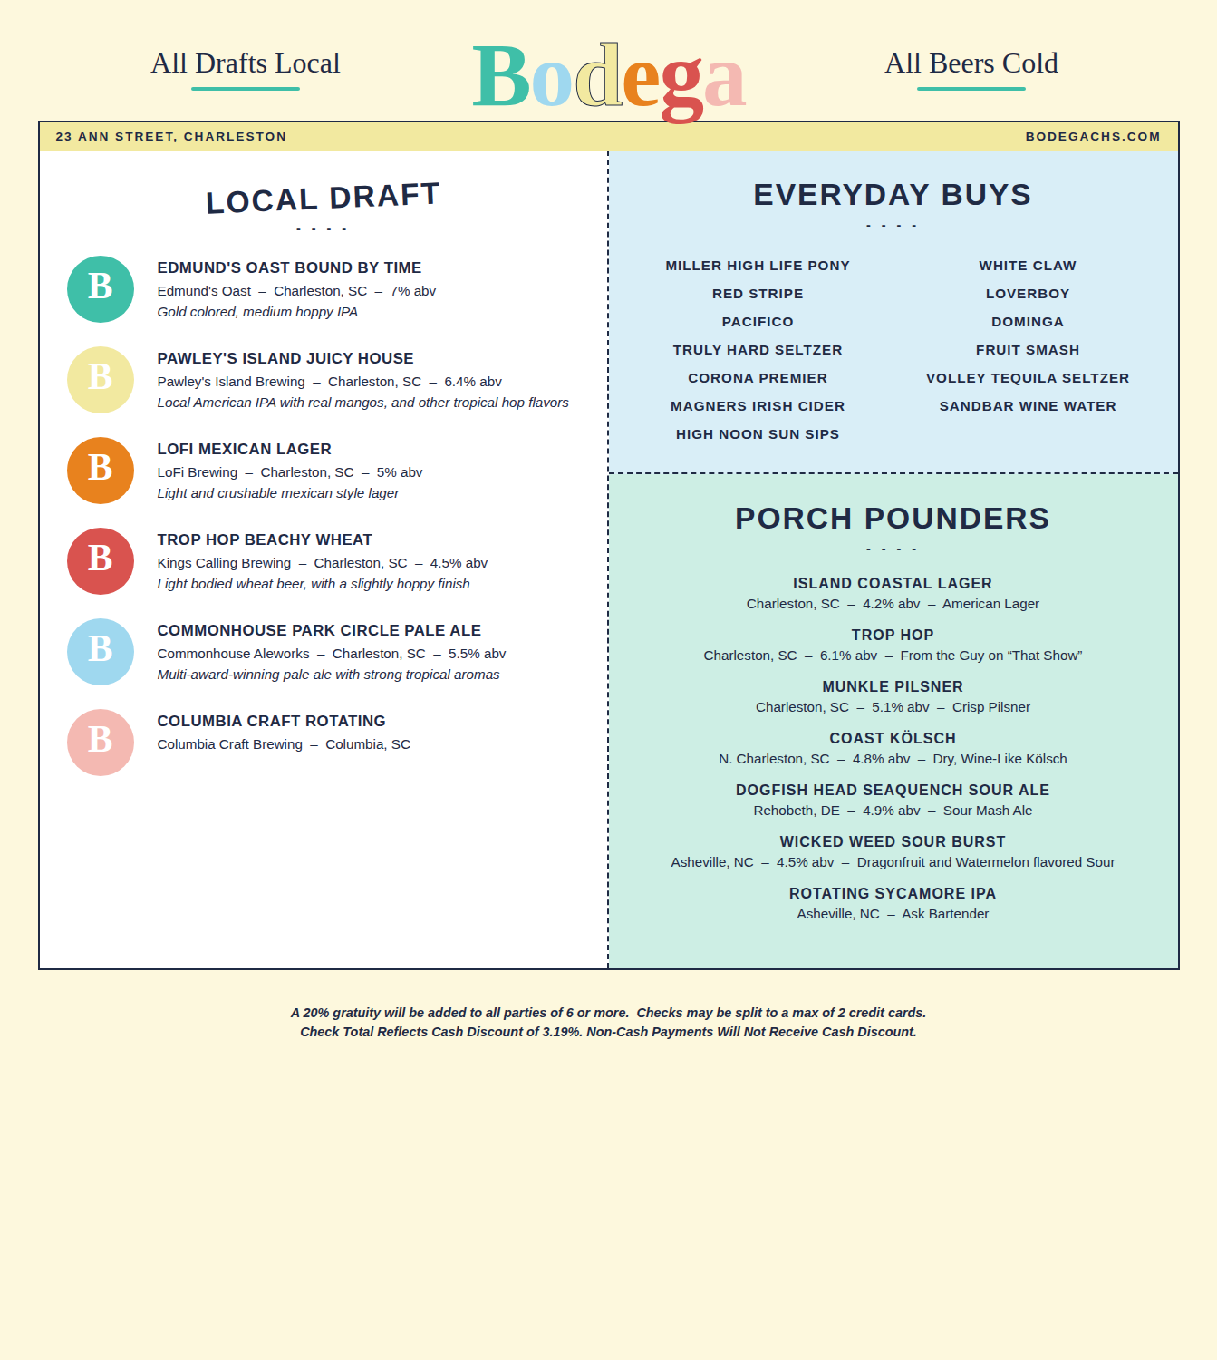All Drafts Local
Bodega
All Beers Cold
23 ANN STREET, CHARLESTON BODEGACHS.COM
Local Draft
- - - -
B
Edmund's Oast Bound By Time
Edmund's Oast – Charleston, SC – 7% abv
Gold colored, medium hoppy IPA
B
Pawley's Island Juicy House
Pawley's Island Brewing – Charleston, SC – 6.4% abv
Local American IPA with real mangos, and other tropical hop flavors
B
LoFi Mexican Lager
LoFi Brewing – Charleston, SC – 5% abv
Light and crushable mexican style lager
B
Trop Hop Beachy Wheat
Kings Calling Brewing – Charleston, SC – 4.5% abv
Light bodied wheat beer, with a slightly hoppy finish
B
Commonhouse Park Circle Pale Ale
Commonhouse Aleworks – Charleston, SC – 5.5% abv
Multi-award-winning pale ale with strong tropical aromas
B
Columbia Craft Rotating
Columbia Craft Brewing – Columbia, SC
Everyday Buys
- - - -
Miller High Life Pony White Claw Red Stripe Loverboy Pacifico Dominga Truly Hard Seltzer Fruit Smash Corona Premier Volley Tequila Seltzer Magners Irish Cider Sandbar Wine Water High Noon Sun Sips
Porch Pounders
- - - -
Island Coastal Lager
Charleston, SC – 4.2% abv – American Lager
Trop Hop
Charleston, SC – 6.1% abv – From the Guy on “That Show”
Munkle Pilsner
Charleston, SC – 5.1% abv – Crisp Pilsner
Coast Kölsch
N. Charleston, SC – 4.8% abv – Dry, Wine-Like Kölsch
Dogfish Head Seaquench Sour Ale
Rehobeth, DE – 4.9% abv – Sour Mash Ale
Wicked Weed Sour Burst
Asheville, NC – 4.5% abv – Dragonfruit and Watermelon flavored Sour
Rotating Sycamore IPA
Asheville, NC – Ask Bartender
A 20% gratuity will be added to all parties of 6 or more. Checks may be split to a max of 2 credit cards.
Check Total Reflects Cash Discount of 3.19%. Non-Cash Payments Will Not Receive Cash Discount.